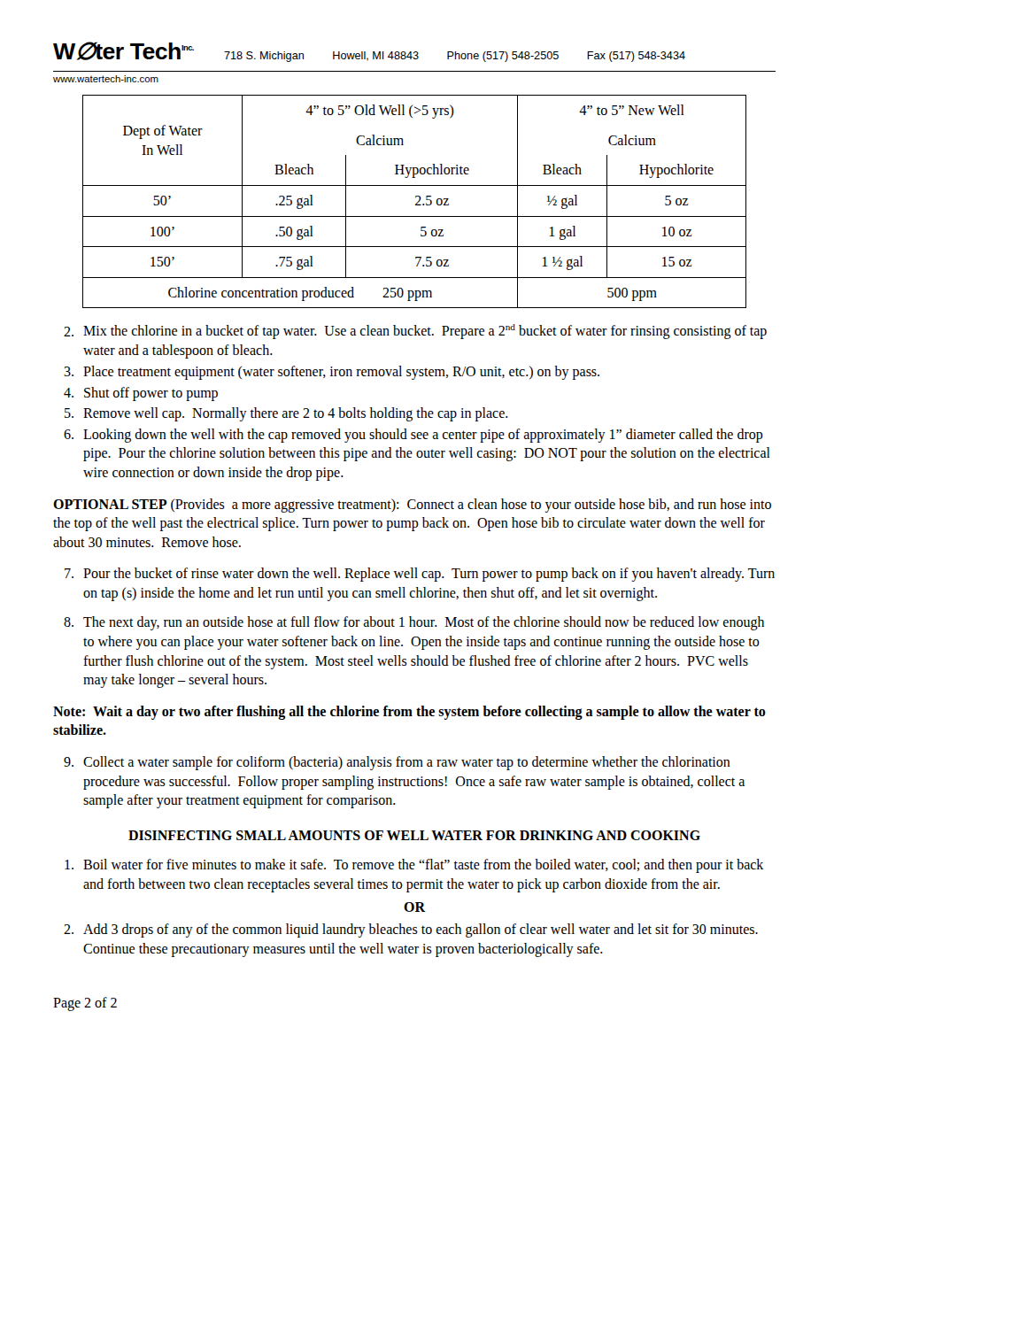W∅ter TechInc. 718 S. Michigan Howell, MI 48843 Phone (517) 548-2505 Fax (517) 548-3434
www.watertech-inc.com
| Dept of Water In Well | 4” to 5” Old Well (>5 yrs) | 4” to 5” New Well |
| Calcium | Calcium |
| Bleach | Hypochlorite | Bleach | Hypochlorite |
| 50’ | .25 gal | 2.5 oz | ½ gal | 5 oz |
| 100’ | .50 gal | 5 oz | 1 gal | 10 oz |
| 150’ | .75 gal | 7.5 oz | 1 ½ gal | 15 oz |
| Chlorine concentration produced 250 ppm | 500 ppm |
Mix the chlorine in a bucket of tap water. Use a clean bucket. Prepare a 2nd bucket of water for rinsing consisting of tap water and a tablespoon of bleach.
Place treatment equipment (water softener, iron removal system, R/O unit, etc.) on by pass.
Shut off power to pump
Remove well cap. Normally there are 2 to 4 bolts holding the cap in place.
Looking down the well with the cap removed you should see a center pipe of approximately 1” diameter called the drop pipe. Pour the chlorine solution between this pipe and the outer well casing: DO NOT pour the solution on the electrical wire connection or down inside the drop pipe.
OPTIONAL STEP (Provides a more aggressive treatment): Connect a clean hose to your outside hose bib, and run hose into the top of the well past the electrical splice. Turn power to pump back on. Open hose bib to circulate water down the well for about 30 minutes. Remove hose.
Pour the bucket of rinse water down the well. Replace well cap. Turn power to pump back on if you haven't already. Turn on tap (s) inside the home and let run until you can smell chlorine, then shut off, and let sit overnight.
The next day, run an outside hose at full flow for about 1 hour. Most of the chlorine should now be reduced low enough to where you can place your water softener back on line. Open the inside taps and continue running the outside hose to further flush chlorine out of the system. Most steel wells should be flushed free of chlorine after 2 hours. PVC wells may take longer – several hours.
Note: Wait a day or two after flushing all the chlorine from the system before collecting a sample to allow the water to stabilize.
Collect a water sample for coliform (bacteria) analysis from a raw water tap to determine whether the chlorination procedure was successful. Follow proper sampling instructions! Once a safe raw water sample is obtained, collect a sample after your treatment equipment for comparison.
Disinfecting Small Amounts of Well Water for Drinking and Cooking
Boil water for five minutes to make it safe. To remove the “flat” taste from the boiled water, cool; and then pour it back and forth between two clean receptacles several times to permit the water to pick up carbon dioxide from the air.
OR
Add 3 drops of any of the common liquid laundry bleaches to each gallon of clear well water and let sit for 30 minutes. Continue these precautionary measures until the well water is proven bacteriologically safe.
Page 2 of 2